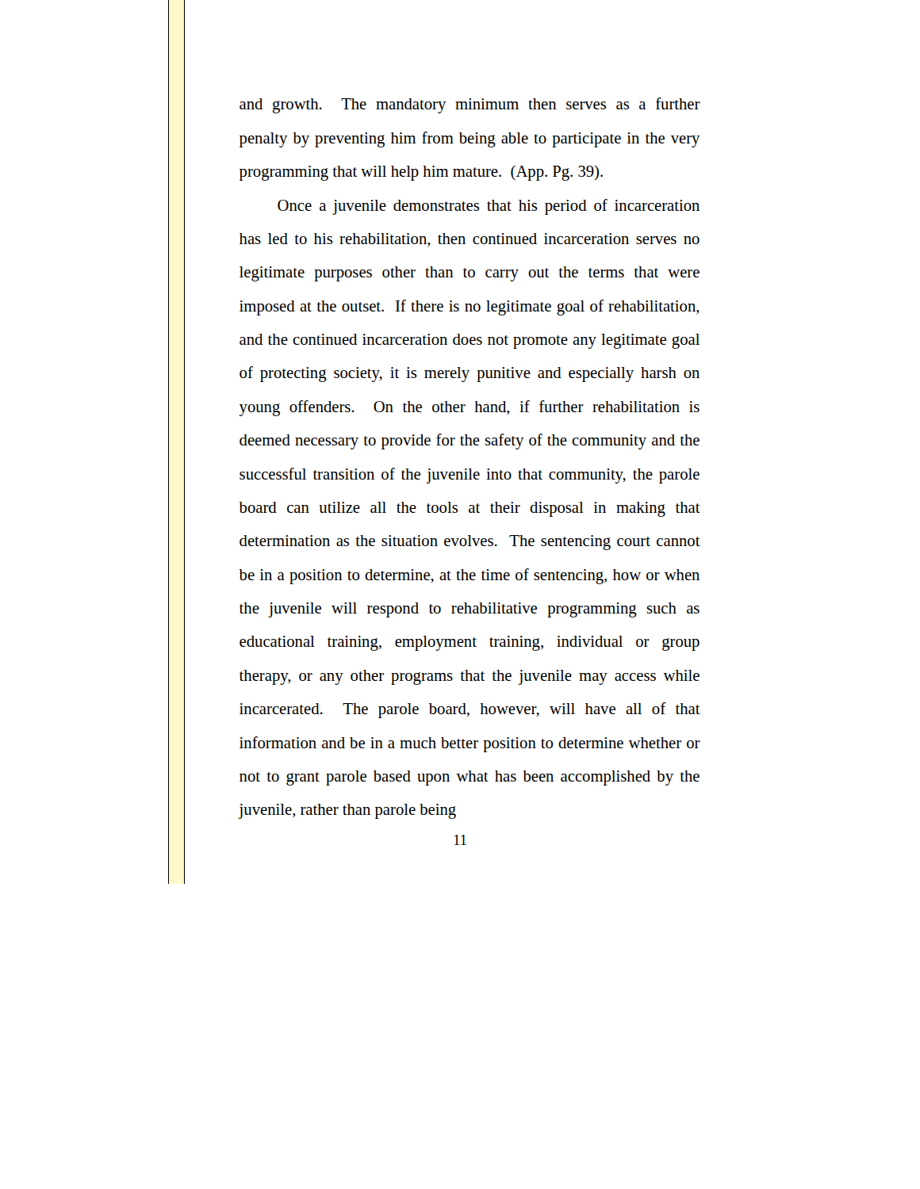and growth. The mandatory minimum then serves as a further penalty by preventing him from being able to participate in the very programming that will help him mature. (App. Pg. 39).
Once a juvenile demonstrates that his period of incarceration has led to his rehabilitation, then continued incarceration serves no legitimate purposes other than to carry out the terms that were imposed at the outset. If there is no legitimate goal of rehabilitation, and the continued incarceration does not promote any legitimate goal of protecting society, it is merely punitive and especially harsh on young offenders. On the other hand, if further rehabilitation is deemed necessary to provide for the safety of the community and the successful transition of the juvenile into that community, the parole board can utilize all the tools at their disposal in making that determination as the situation evolves. The sentencing court cannot be in a position to determine, at the time of sentencing, how or when the juvenile will respond to rehabilitative programming such as educational training, employment training, individual or group therapy, or any other programs that the juvenile may access while incarcerated. The parole board, however, will have all of that information and be in a much better position to determine whether or not to grant parole based upon what has been accomplished by the juvenile, rather than parole being
11